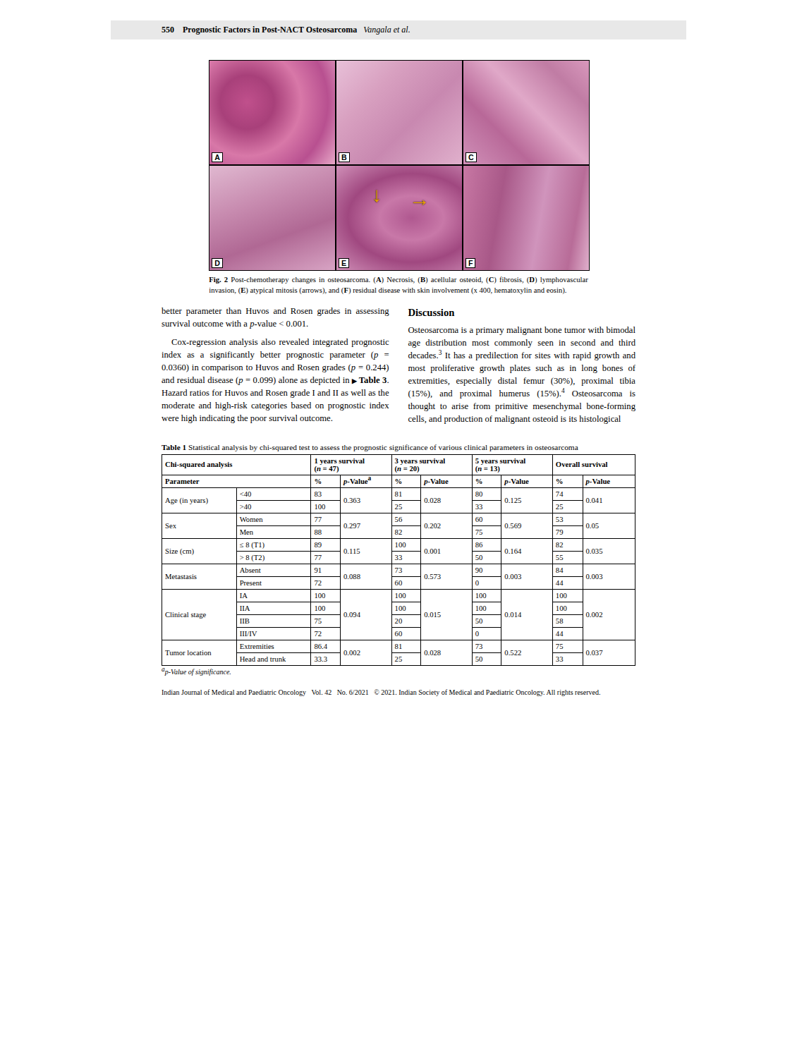550 Prognostic Factors in Post-NACT Osteosarcoma Vangala et al.
A
B
C
D
↓ → E
F
Fig. 2 Post-chemotherapy changes in osteosarcoma. (A) Necrosis, (B) acellular osteoid, (C) fibrosis, (D) lymphovascular invasion, (E) atypical mitosis (arrows), and (F) residual disease with skin involvement (x 400, hematoxylin and eosin).
better parameter than Huvos and Rosen grades in assessing survival outcome with a p-value < 0.001.
Cox-regression analysis also revealed integrated prognostic index as a significantly better prognostic parameter (p = 0.0360) in comparison to Huvos and Rosen grades (p = 0.244) and residual disease (p = 0.099) alone as depicted in Table 3. Hazard ratios for Huvos and Rosen grade I and II as well as the moderate and high-risk categories based on prognostic index were high indicating the poor survival outcome.
Discussion
Osteosarcoma is a primary malignant bone tumor with bimodal age distribution most commonly seen in second and third decades.3 It has a predilection for sites with rapid growth and most proliferative growth plates such as in long bones of extremities, especially distal femur (30%), proximal tibia (15%), and proximal humerus (15%).4 Osteosarcoma is thought to arise from primitive mesenchymal bone-forming cells, and production of malignant osteoid is its histological
Table 1 Statistical analysis by chi-squared test to assess the prognostic significance of various clinical parameters in osteosarcoma
| Chi-squared analysis | 1 years survival ( n = 47) | 3 years survival ( n = 20) | 5 years survival ( n = 13) | Overall survival |
| --- | --- | --- | --- | --- |
| Parameter | % | p -Value a | % | p -Value | % | p -Value | % | p -Value |
| Age (in years) | <40 | 83 | 0.363 | 81 | 0.028 | 80 | 0.125 | 74 | 0.041 |
| >40 | 100 | 25 | 33 | 25 |
| Sex | Women | 77 | 0.297 | 56 | 0.202 | 60 | 0.569 | 53 | 0.05 |
| Men | 88 | 82 | 75 | 79 |
| Size (cm) | ≤ 8 (T1) | 89 | 0.115 | 100 | 0.001 | 86 | 0.164 | 82 | 0.035 |
| > 8 (T2) | 77 | 33 | 50 | 55 |
| Metastasis | Absent | 91 | 0.088 | 73 | 0.573 | 90 | 0.003 | 84 | 0.003 |
| Present | 72 | 60 | 0 | 44 |
| Clinical stage | IA | 100 | 0.094 | 100 | 0.015 | 100 | 0.014 | 100 | 0.002 |
| IIA | 100 | 100 | 100 | 100 |
| IIB | 75 | 20 | 50 | 58 |
| III/IV | 72 | 60 | 0 | 44 |
| Tumor location | Extremities | 86.4 | 0.002 | 81 | 0.028 | 73 | 0.522 | 75 | 0.037 |
| Head and trunk | 33.3 | 25 | 50 | 33 |
ap-Value of significance.
Indian Journal of Medical and Paediatric Oncology Vol. 42 No. 6/2021 © 2021. Indian Society of Medical and Paediatric Oncology. All rights reserved.